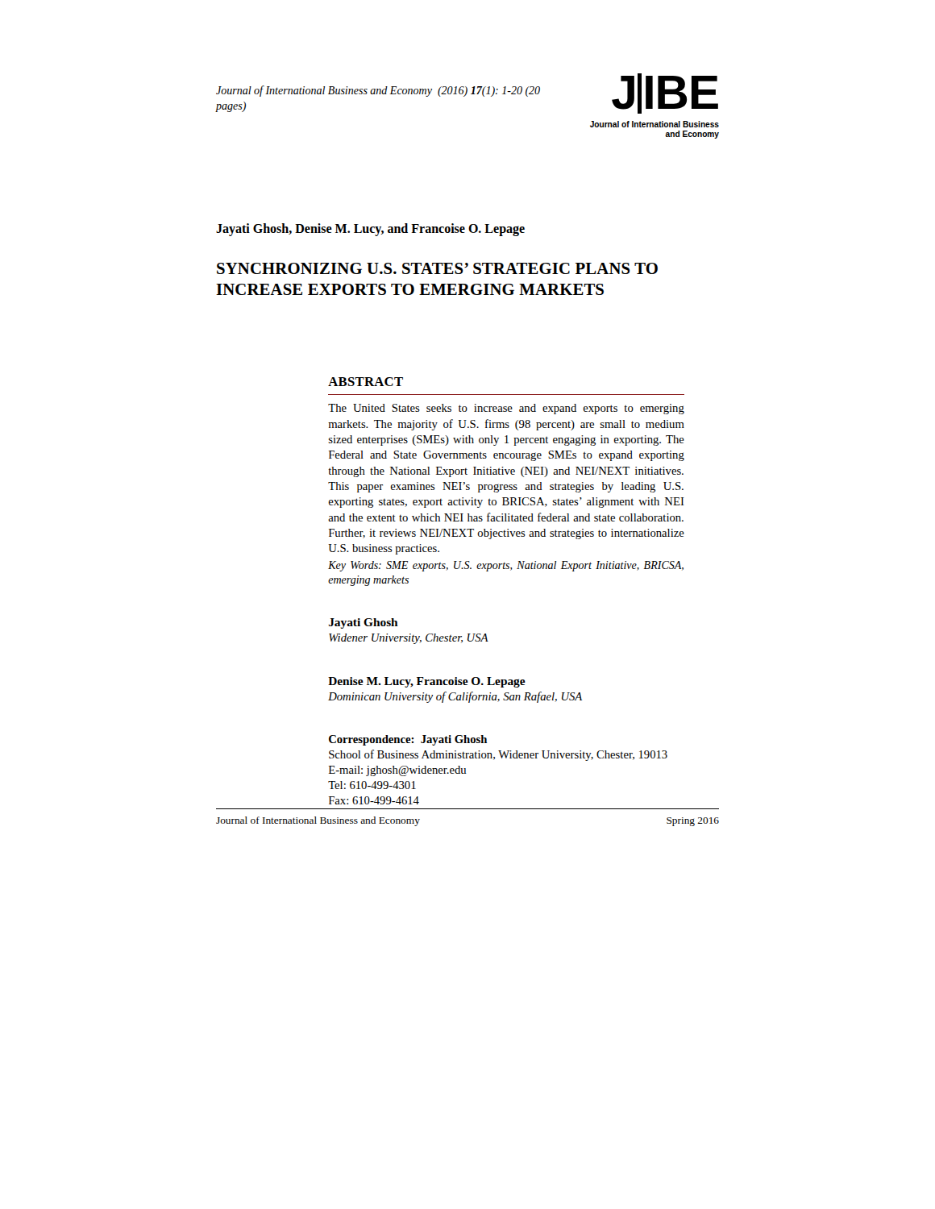Journal of International Business and Economy (2016) 17(1): 1-20 (20 pages)
J IBE
Journal of International Business
and Economy
Jayati Ghosh, Denise M. Lucy, and Francoise O. Lepage
Synchronizing U.S. States’ Strategic Plans to Increase Exports to Emerging Markets
ABSTRACT
The United States seeks to increase and expand exports to emerging markets. The majority of U.S. firms (98 percent) are small to medium sized enterprises (SMEs) with only 1 percent engaging in exporting. The Federal and State Governments encourage SMEs to expand exporting through the National Export Initiative (NEI) and NEI/NEXT initiatives. This paper examines NEI’s progress and strategies by leading U.S. exporting states, export activity to BRICSA, states’ alignment with NEI and the extent to which NEI has facilitated federal and state collaboration. Further, it reviews NEI/NEXT objectives and strategies to internationalize U.S. business practices.
Key Words: SME exports, U.S. exports, National Export Initiative, BRICSA, emerging markets
Jayati Ghosh
Widener University, Chester, USA
Denise M. Lucy, Francoise O. Lepage
Dominican University of California, San Rafael, USA
Correspondence: Jayati Ghosh
School of Business Administration, Widener University, Chester, 19013
E-mail: jghosh@widener.edu
Tel: 610-499-4301
Fax: 610-499-4614
Journal of International Business and Economy Spring 2016